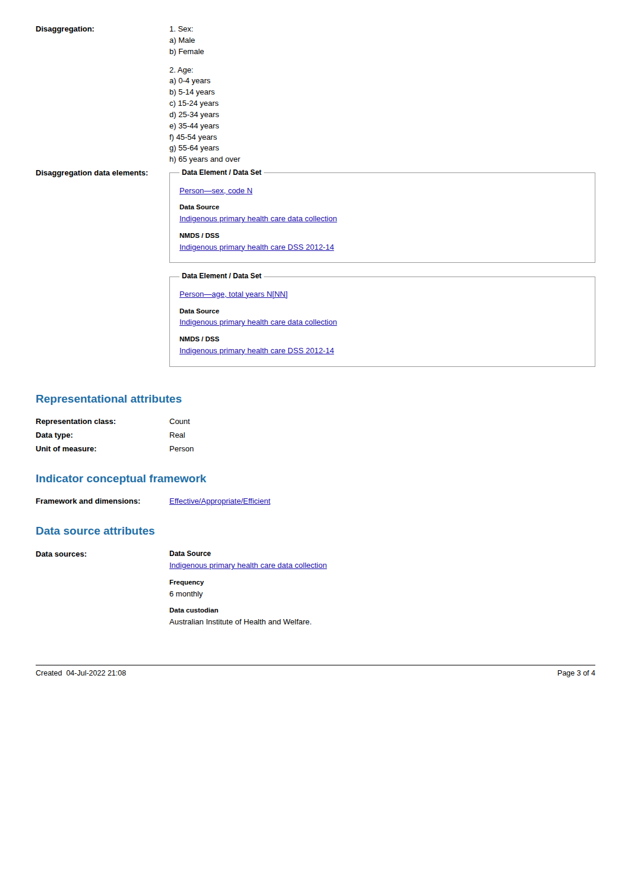Disaggregation:
1. Sex:
a) Male
b) Female
2. Age:
a) 0-4 years
b) 5-14 years
c) 15-24 years
d) 25-34 years
e) 35-44 years
f) 45-54 years
g) 55-64 years
h) 65 years and over
Disaggregation data elements:
Data Element / Data Set
Person—sex, code N
Data Source
Indigenous primary health care data collection
NMDS / DSS
Indigenous primary health care DSS 2012-14
Data Element / Data Set
Person—age, total years N[NN]
Data Source
Indigenous primary health care data collection
NMDS / DSS
Indigenous primary health care DSS 2012-14
Representational attributes
Representation class:
Count
Data type:
Real
Unit of measure:
Person
Indicator conceptual framework
Framework and dimensions:
Effective/Appropriate/Efficient
Data source attributes
Data sources:
Data Source
Indigenous primary health care data collection
Frequency
6 monthly
Data custodian
Australian Institute of Health and Welfare.
Created 04-Jul-2022 21:08
Page 3 of 4